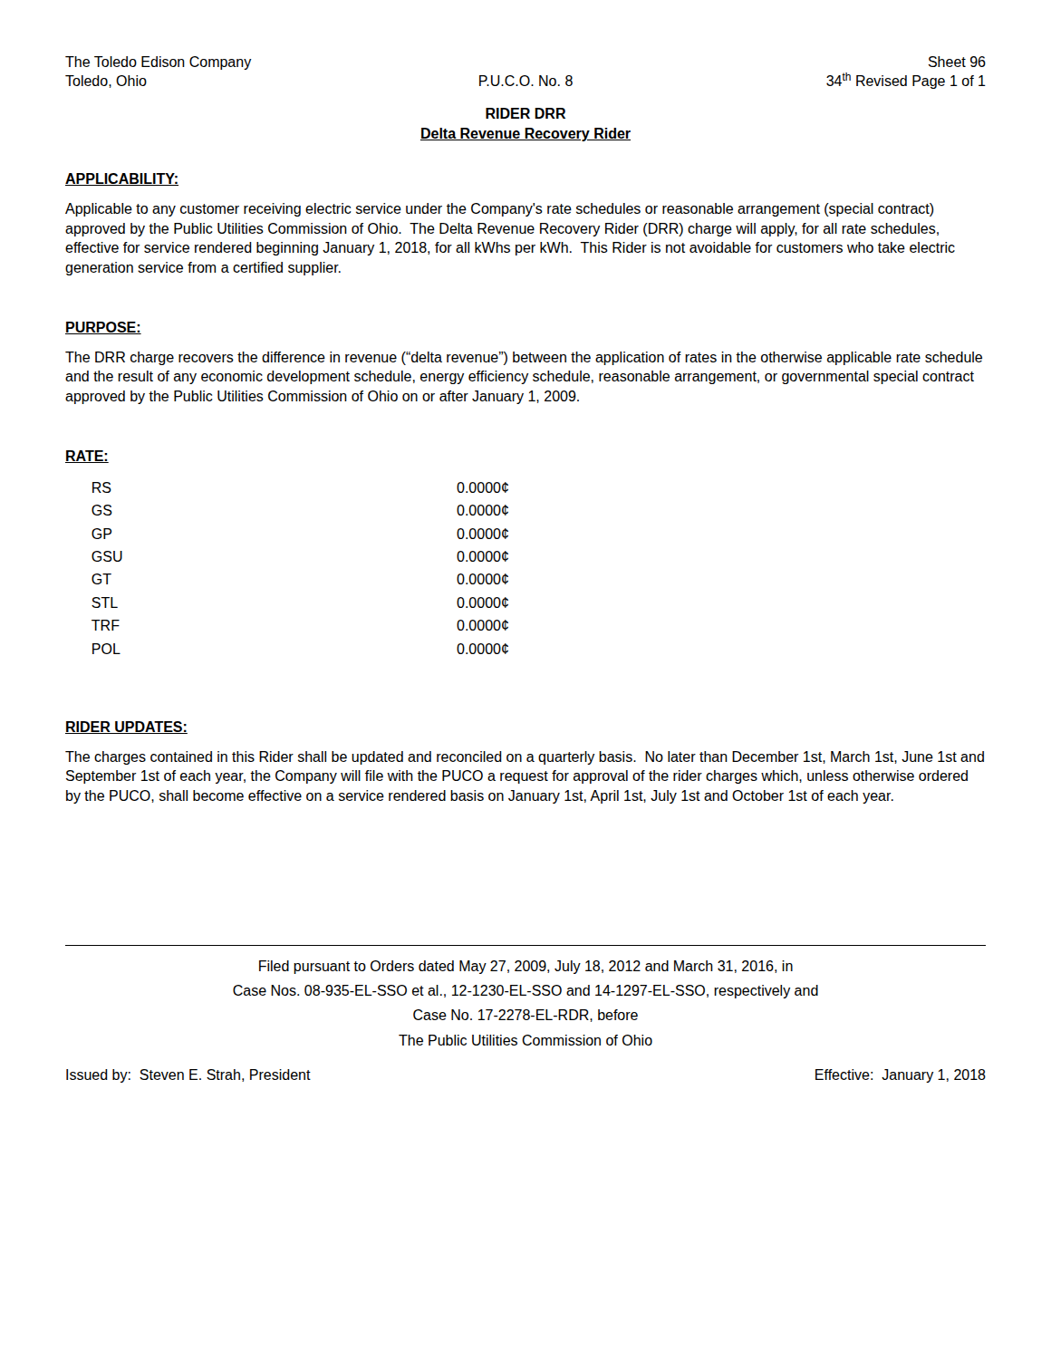| The Toledo Edison Company | | Sheet 96 |
| Toledo, Ohio | P.U.C.O. No. 8 | 34 th Revised Page 1 of 1 |
RIDER DRR
Delta Revenue Recovery Rider
APPLICABILITY:
Applicable to any customer receiving electric service under the Company's rate schedules or reasonable arrangement (special contract) approved by the Public Utilities Commission of Ohio. The Delta Revenue Recovery Rider (DRR) charge will apply, for all rate schedules, effective for service rendered beginning January 1, 2018, for all kWhs per kWh. This Rider is not avoidable for customers who take electric generation service from a certified supplier.
PURPOSE:
The DRR charge recovers the difference in revenue (“delta revenue”) between the application of rates in the otherwise applicable rate schedule and the result of any economic development schedule, energy efficiency schedule, reasonable arrangement, or governmental special contract approved by the Public Utilities Commission of Ohio on or after January 1, 2009.
RATE:
| RS | 0.0000¢ |
| GS | 0.0000¢ |
| GP | 0.0000¢ |
| GSU | 0.0000¢ |
| GT | 0.0000¢ |
| STL | 0.0000¢ |
| TRF | 0.0000¢ |
| POL | 0.0000¢ |
RIDER UPDATES:
The charges contained in this Rider shall be updated and reconciled on a quarterly basis. No later than December 1st, March 1st, June 1st and September 1st of each year, the Company will file with the PUCO a request for approval of the rider charges which, unless otherwise ordered by the PUCO, shall become effective on a service rendered basis on January 1st, April 1st, July 1st and October 1st of each year.
Filed pursuant to Orders dated May 27, 2009, July 18, 2012 and March 31, 2016, in
Case Nos. 08-935-EL-SSO et al., 12-1230-EL-SSO and 14-1297-EL-SSO, respectively and
Case No. 17-2278-EL-RDR, before
The Public Utilities Commission of Ohio
| Issued by: Steven E. Strah, President | Effective: January 1, 2018 |